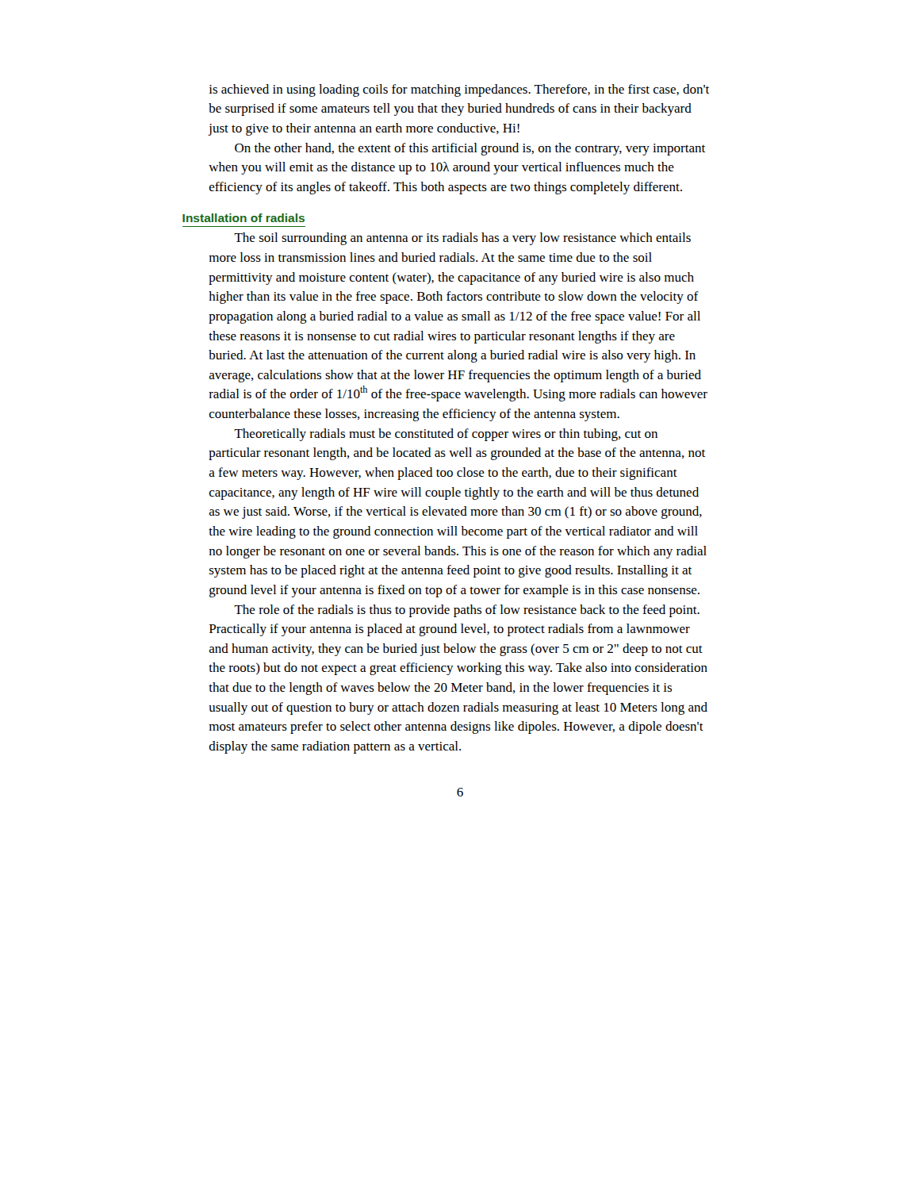is achieved in using loading coils for matching impedances. Therefore, in the first case, don't be surprised if some amateurs tell you that they buried hundreds of cans in their backyard just to give to their antenna an earth more conductive, Hi!
On the other hand, the extent of this artificial ground is, on the contrary, very important when you will emit as the distance up to 10λ around your vertical influences much the efficiency of its angles of takeoff. This both aspects are two things completely different.
Installation of radials
The soil surrounding an antenna or its radials has a very low resistance which entails more loss in transmission lines and buried radials. At the same time due to the soil permittivity and moisture content (water), the capacitance of any buried wire is also much higher than its value in the free space. Both factors contribute to slow down the velocity of propagation along a buried radial to a value as small as 1/12 of the free space value! For all these reasons it is nonsense to cut radial wires to particular resonant lengths if they are buried. At last the attenuation of the current along a buried radial wire is also very high. In average, calculations show that at the lower HF frequencies the optimum length of a buried radial is of the order of 1/10th of the free-space wavelength. Using more radials can however counterbalance these losses, increasing the efficiency of the antenna system.
Theoretically radials must be constituted of copper wires or thin tubing, cut on particular resonant length, and be located as well as grounded at the base of the antenna, not a few meters way. However, when placed too close to the earth, due to their significant capacitance, any length of HF wire will couple tightly to the earth and will be thus detuned as we just said. Worse, if the vertical is elevated more than 30 cm (1 ft) or so above ground, the wire leading to the ground connection will become part of the vertical radiator and will no longer be resonant on one or several bands. This is one of the reason for which any radial system has to be placed right at the antenna feed point to give good results. Installing it at ground level if your antenna is fixed on top of a tower for example is in this case nonsense.
The role of the radials is thus to provide paths of low resistance back to the feed point. Practically if your antenna is placed at ground level, to protect radials from a lawnmower and human activity, they can be buried just below the grass (over 5 cm or 2" deep to not cut the roots) but do not expect a great efficiency working this way. Take also into consideration that due to the length of waves below the 20 Meter band, in the lower frequencies it is usually out of question to bury or attach dozen radials measuring at least 10 Meters long and most amateurs prefer to select other antenna designs like dipoles. However, a dipole doesn't display the same radiation pattern as a vertical.
6